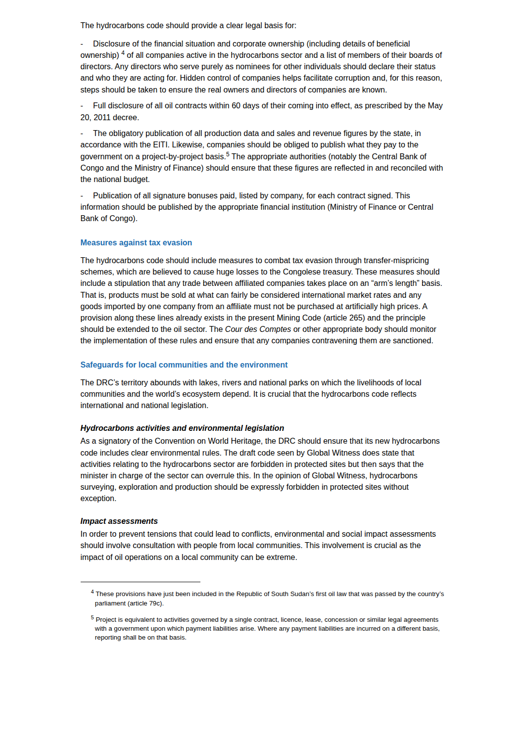The hydrocarbons code should provide a clear legal basis for:
-Disclosure of the financial situation and corporate ownership (including details of beneficial ownership) 4 of all companies active in the hydrocarbons sector and a list of members of their boards of directors. Any directors who serve purely as nominees for other individuals should declare their status and who they are acting for. Hidden control of companies helps facilitate corruption and, for this reason, steps should be taken to ensure the real owners and directors of companies are known.
-Full disclosure of all oil contracts within 60 days of their coming into effect, as prescribed by the May 20, 2011 decree.
-The obligatory publication of all production data and sales and revenue figures by the state, in accordance with the EITI. Likewise, companies should be obliged to publish what they pay to the government on a project-by-project basis.5 The appropriate authorities (notably the Central Bank of Congo and the Ministry of Finance) should ensure that these figures are reflected in and reconciled with the national budget.
-Publication of all signature bonuses paid, listed by company, for each contract signed. This information should be published by the appropriate financial institution (Ministry of Finance or Central Bank of Congo).
Measures against tax evasion
The hydrocarbons code should include measures to combat tax evasion through transfer-mispricing schemes, which are believed to cause huge losses to the Congolese treasury. These measures should include a stipulation that any trade between affiliated companies takes place on an “arm’s length” basis. That is, products must be sold at what can fairly be considered international market rates and any goods imported by one company from an affiliate must not be purchased at artificially high prices. A provision along these lines already exists in the present Mining Code (article 265) and the principle should be extended to the oil sector. The Cour des Comptes or other appropriate body should monitor the implementation of these rules and ensure that any companies contravening them are sanctioned.
Safeguards for local communities and the environment
The DRC’s territory abounds with lakes, rivers and national parks on which the livelihoods of local communities and the world’s ecosystem depend. It is crucial that the hydrocarbons code reflects international and national legislation.
Hydrocarbons activities and environmental legislation
As a signatory of the Convention on World Heritage, the DRC should ensure that its new hydrocarbons code includes clear environmental rules. The draft code seen by Global Witness does state that activities relating to the hydrocarbons sector are forbidden in protected sites but then says that the minister in charge of the sector can overrule this. In the opinion of Global Witness, hydrocarbons surveying, exploration and production should be expressly forbidden in protected sites without exception.
Impact assessments
In order to prevent tensions that could lead to conflicts, environmental and social impact assessments should involve consultation with people from local communities. This involvement is crucial as the impact of oil operations on a local community can be extreme.
4 These provisions have just been included in the Republic of South Sudan’s first oil law that was passed by the country’s parliament (article 79c).
5 Project is equivalent to activities governed by a single contract, licence, lease, concession or similar legal agreements with a government upon which payment liabilities arise. Where any payment liabilities are incurred on a different basis, reporting shall be on that basis.